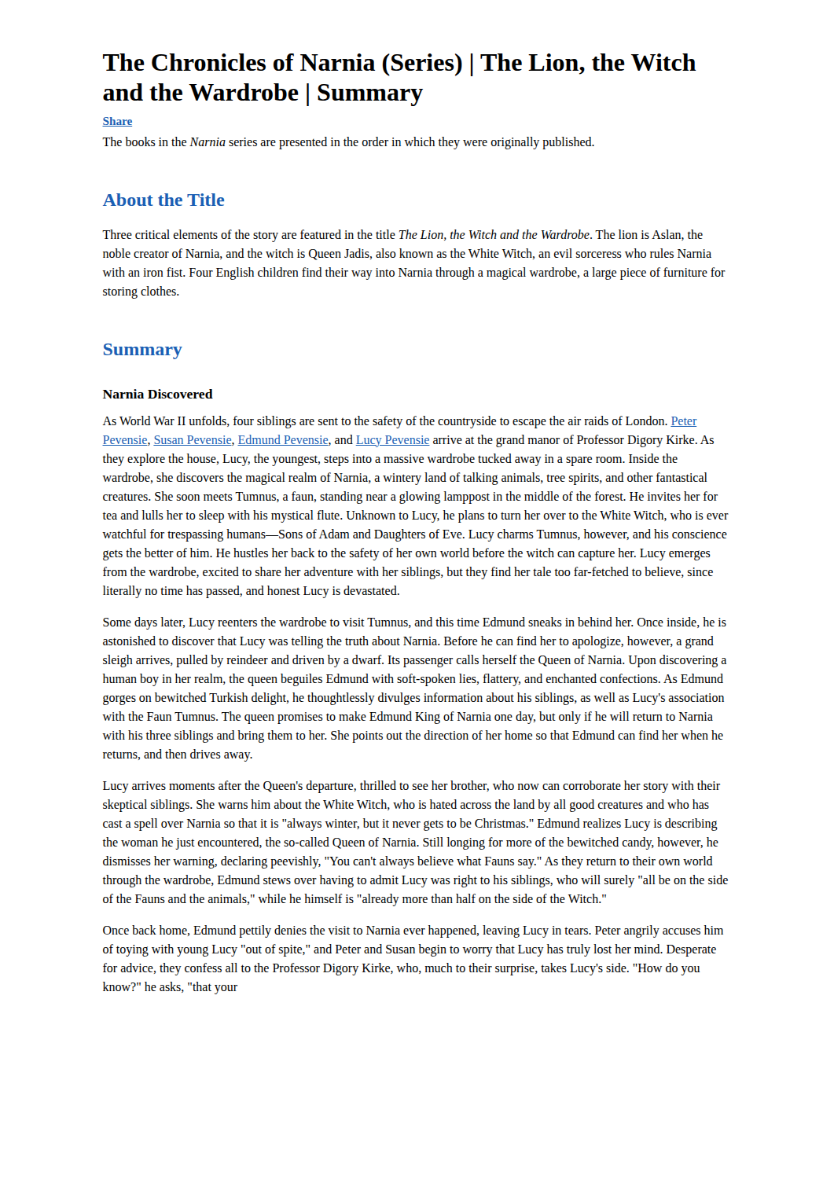The Chronicles of Narnia (Series) | The Lion, the Witch and the Wardrobe | Summary
Share
The books in the Narnia series are presented in the order in which they were originally published.
About the Title
Three critical elements of the story are featured in the title The Lion, the Witch and the Wardrobe. The lion is Aslan, the noble creator of Narnia, and the witch is Queen Jadis, also known as the White Witch, an evil sorceress who rules Narnia with an iron fist. Four English children find their way into Narnia through a magical wardrobe, a large piece of furniture for storing clothes.
Summary
Narnia Discovered
As World War II unfolds, four siblings are sent to the safety of the countryside to escape the air raids of London. Peter Pevensie, Susan Pevensie, Edmund Pevensie, and Lucy Pevensie arrive at the grand manor of Professor Digory Kirke. As they explore the house, Lucy, the youngest, steps into a massive wardrobe tucked away in a spare room. Inside the wardrobe, she discovers the magical realm of Narnia, a wintery land of talking animals, tree spirits, and other fantastical creatures. She soon meets Tumnus, a faun, standing near a glowing lamppost in the middle of the forest. He invites her for tea and lulls her to sleep with his mystical flute. Unknown to Lucy, he plans to turn her over to the White Witch, who is ever watchful for trespassing humans—Sons of Adam and Daughters of Eve. Lucy charms Tumnus, however, and his conscience gets the better of him. He hustles her back to the safety of her own world before the witch can capture her. Lucy emerges from the wardrobe, excited to share her adventure with her siblings, but they find her tale too far-fetched to believe, since literally no time has passed, and honest Lucy is devastated.
Some days later, Lucy reenters the wardrobe to visit Tumnus, and this time Edmund sneaks in behind her. Once inside, he is astonished to discover that Lucy was telling the truth about Narnia. Before he can find her to apologize, however, a grand sleigh arrives, pulled by reindeer and driven by a dwarf. Its passenger calls herself the Queen of Narnia. Upon discovering a human boy in her realm, the queen beguiles Edmund with soft-spoken lies, flattery, and enchanted confections. As Edmund gorges on bewitched Turkish delight, he thoughtlessly divulges information about his siblings, as well as Lucy's association with the Faun Tumnus. The queen promises to make Edmund King of Narnia one day, but only if he will return to Narnia with his three siblings and bring them to her. She points out the direction of her home so that Edmund can find her when he returns, and then drives away.
Lucy arrives moments after the Queen's departure, thrilled to see her brother, who now can corroborate her story with their skeptical siblings. She warns him about the White Witch, who is hated across the land by all good creatures and who has cast a spell over Narnia so that it is "always winter, but it never gets to be Christmas." Edmund realizes Lucy is describing the woman he just encountered, the so-called Queen of Narnia. Still longing for more of the bewitched candy, however, he dismisses her warning, declaring peevishly, "You can't always believe what Fauns say." As they return to their own world through the wardrobe, Edmund stews over having to admit Lucy was right to his siblings, who will surely "all be on the side of the Fauns and the animals," while he himself is "already more than half on the side of the Witch."
Once back home, Edmund pettily denies the visit to Narnia ever happened, leaving Lucy in tears. Peter angrily accuses him of toying with young Lucy "out of spite," and Peter and Susan begin to worry that Lucy has truly lost her mind. Desperate for advice, they confess all to the Professor Digory Kirke, who, much to their surprise, takes Lucy's side. "How do you know?" he asks, "that your